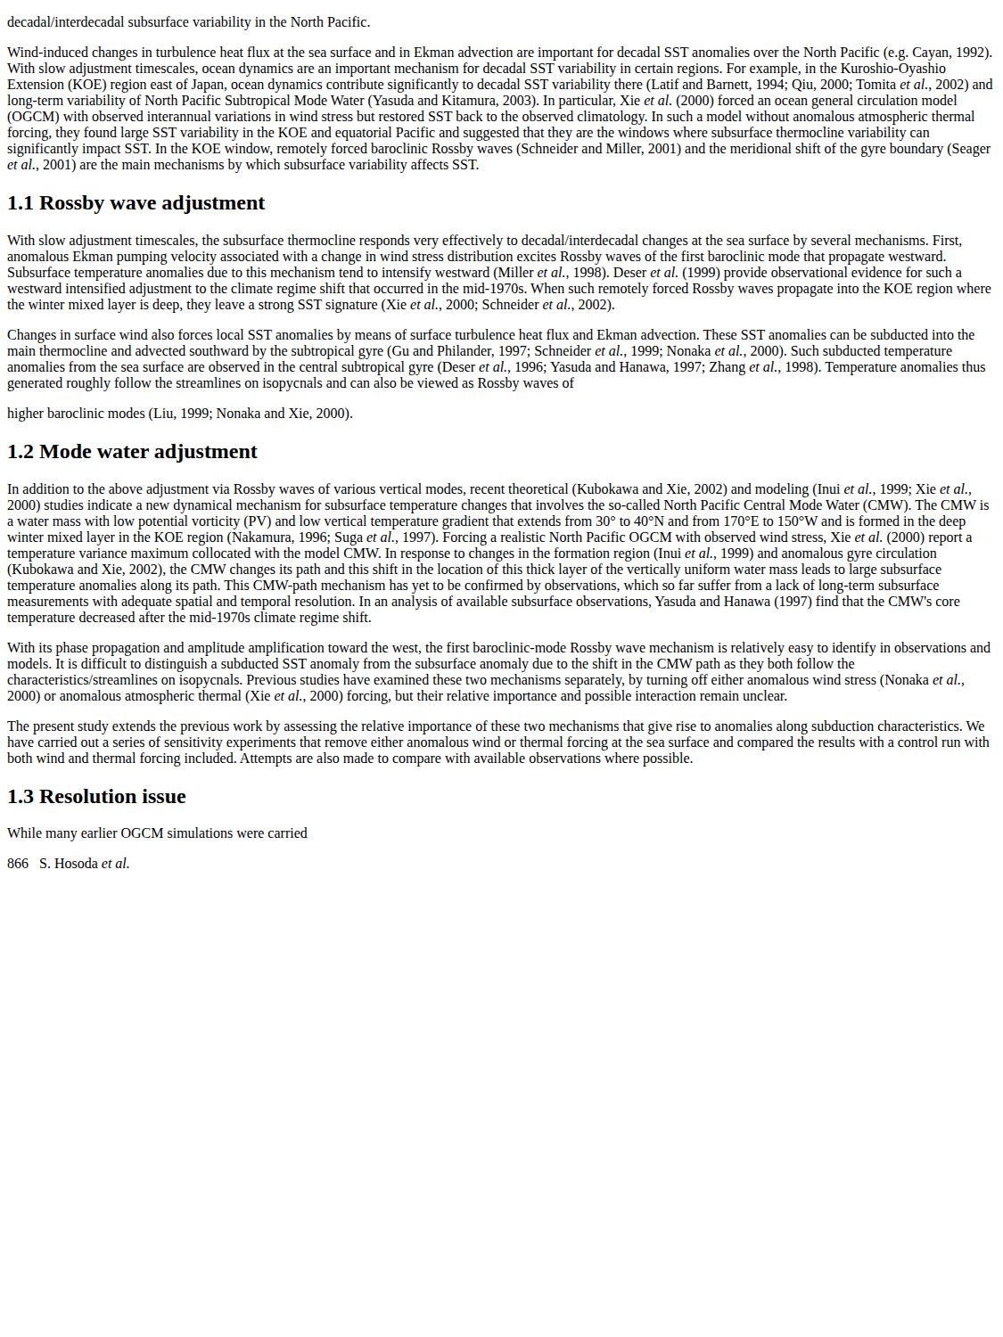decadal/interdecadal subsurface variability in the North Pacific.
Wind-induced changes in turbulence heat flux at the sea surface and in Ekman advection are important for decadal SST anomalies over the North Pacific (e.g. Cayan, 1992). With slow adjustment timescales, ocean dynamics are an important mechanism for decadal SST variability in certain regions. For example, in the Kuroshio-Oyashio Extension (KOE) region east of Japan, ocean dynamics contribute significantly to decadal SST variability there (Latif and Barnett, 1994; Qiu, 2000; Tomita et al., 2002) and long-term variability of North Pacific Subtropical Mode Water (Yasuda and Kitamura, 2003). In particular, Xie et al. (2000) forced an ocean general circulation model (OGCM) with observed interannual variations in wind stress but restored SST back to the observed climatology. In such a model without anomalous atmospheric thermal forcing, they found large SST variability in the KOE and equatorial Pacific and suggested that they are the windows where subsurface thermocline variability can significantly impact SST. In the KOE window, remotely forced baroclinic Rossby waves (Schneider and Miller, 2001) and the meridional shift of the gyre boundary (Seager et al., 2001) are the main mechanisms by which subsurface variability affects SST.
1.1 Rossby wave adjustment
With slow adjustment timescales, the subsurface thermocline responds very effectively to decadal/interdecadal changes at the sea surface by several mechanisms. First, anomalous Ekman pumping velocity associated with a change in wind stress distribution excites Rossby waves of the first baroclinic mode that propagate westward. Subsurface temperature anomalies due to this mechanism tend to intensify westward (Miller et al., 1998). Deser et al. (1999) provide observational evidence for such a westward intensified adjustment to the climate regime shift that occurred in the mid-1970s. When such remotely forced Rossby waves propagate into the KOE region where the winter mixed layer is deep, they leave a strong SST signature (Xie et al., 2000; Schneider et al., 2002).
Changes in surface wind also forces local SST anomalies by means of surface turbulence heat flux and Ekman advection. These SST anomalies can be subducted into the main thermocline and advected southward by the subtropical gyre (Gu and Philander, 1997; Schneider et al., 1999; Nonaka et al., 2000). Such subducted temperature anomalies from the sea surface are observed in the central subtropical gyre (Deser et al., 1996; Yasuda and Hanawa, 1997; Zhang et al., 1998). Temperature anomalies thus generated roughly follow the streamlines on isopycnals and can also be viewed as Rossby waves of
higher baroclinic modes (Liu, 1999; Nonaka and Xie, 2000).
1.2 Mode water adjustment
In addition to the above adjustment via Rossby waves of various vertical modes, recent theoretical (Kubokawa and Xie, 2002) and modeling (Inui et al., 1999; Xie et al., 2000) studies indicate a new dynamical mechanism for subsurface temperature changes that involves the so-called North Pacific Central Mode Water (CMW). The CMW is a water mass with low potential vorticity (PV) and low vertical temperature gradient that extends from 30° to 40°N and from 170°E to 150°W and is formed in the deep winter mixed layer in the KOE region (Nakamura, 1996; Suga et al., 1997). Forcing a realistic North Pacific OGCM with observed wind stress, Xie et al. (2000) report a temperature variance maximum collocated with the model CMW. In response to changes in the formation region (Inui et al., 1999) and anomalous gyre circulation (Kubokawa and Xie, 2002), the CMW changes its path and this shift in the location of this thick layer of the vertically uniform water mass leads to large subsurface temperature anomalies along its path. This CMW-path mechanism has yet to be confirmed by observations, which so far suffer from a lack of long-term subsurface measurements with adequate spatial and temporal resolution. In an analysis of available subsurface observations, Yasuda and Hanawa (1997) find that the CMW's core temperature decreased after the mid-1970s climate regime shift.
With its phase propagation and amplitude amplification toward the west, the first baroclinic-mode Rossby wave mechanism is relatively easy to identify in observations and models. It is difficult to distinguish a subducted SST anomaly from the subsurface anomaly due to the shift in the CMW path as they both follow the characteristics/streamlines on isopycnals. Previous studies have examined these two mechanisms separately, by turning off either anomalous wind stress (Nonaka et al., 2000) or anomalous atmospheric thermal (Xie et al., 2000) forcing, but their relative importance and possible interaction remain unclear.
The present study extends the previous work by assessing the relative importance of these two mechanisms that give rise to anomalies along subduction characteristics. We have carried out a series of sensitivity experiments that remove either anomalous wind or thermal forcing at the sea surface and compared the results with a control run with both wind and thermal forcing included. Attempts are also made to compare with available observations where possible.
1.3 Resolution issue
While many earlier OGCM simulations were carried
866 S. Hosoda et al.